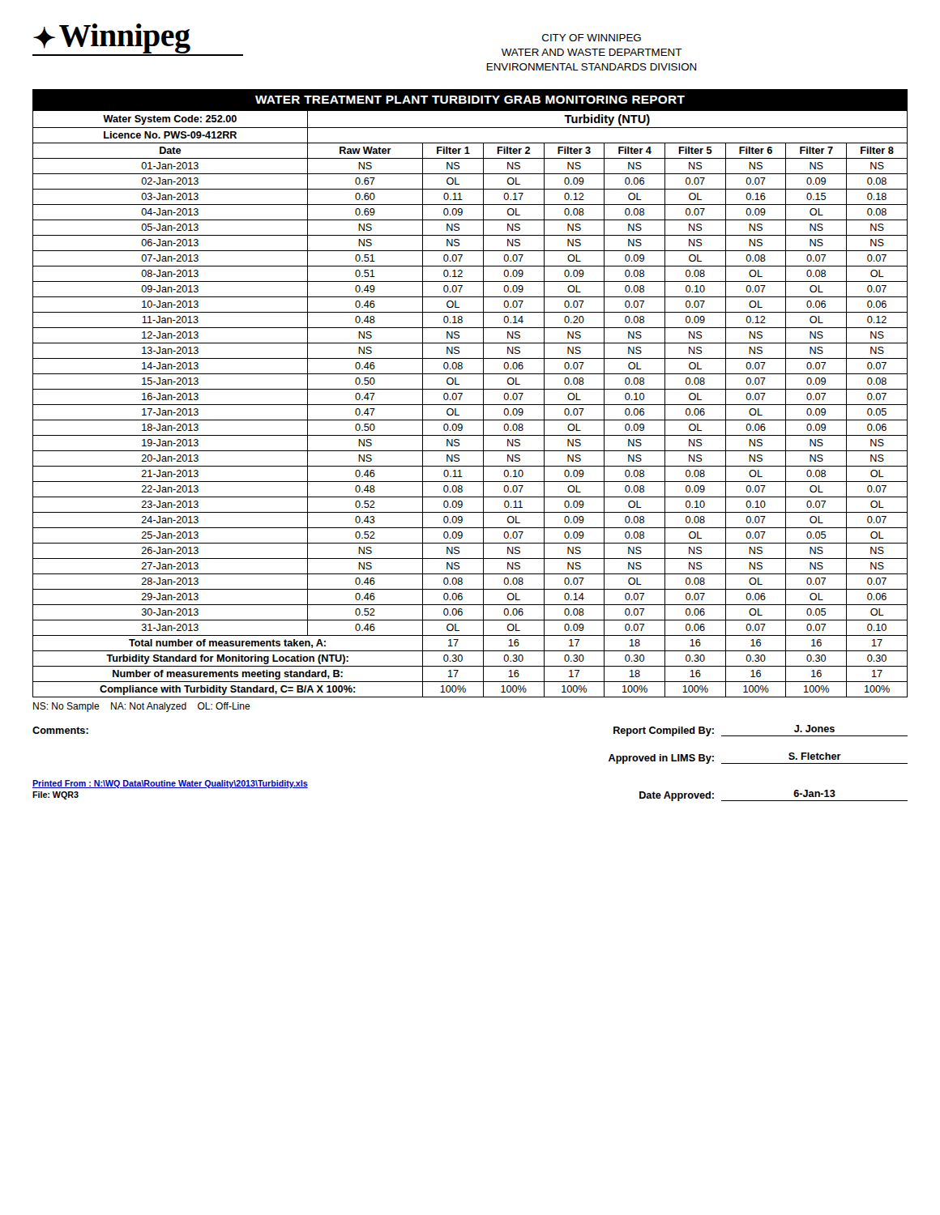✦Winnipeg
CITY OF WINNIPEG
WATER AND WASTE DEPARTMENT
ENVIRONMENTAL STANDARDS DIVISION
WATER TREATMENT PLANT TURBIDITY GRAB MONITORING REPORT
| Water System Code: 252.00 | Turbidity (NTU) |
| Licence No. PWS-09-412RR | |
| Date | Raw Water | Filter 1 | Filter 2 | Filter 3 | Filter 4 | Filter 5 | Filter 6 | Filter 7 | Filter 8 |
| 01-Jan-2013 | NS | NS | NS | NS | NS | NS | NS | NS | NS |
| 02-Jan-2013 | 0.67 | OL | OL | 0.09 | 0.06 | 0.07 | 0.07 | 0.09 | 0.08 |
| 03-Jan-2013 | 0.60 | 0.11 | 0.17 | 0.12 | OL | OL | 0.16 | 0.15 | 0.18 |
| 04-Jan-2013 | 0.69 | 0.09 | OL | 0.08 | 0.08 | 0.07 | 0.09 | OL | 0.08 |
| 05-Jan-2013 | NS | NS | NS | NS | NS | NS | NS | NS | NS |
| 06-Jan-2013 | NS | NS | NS | NS | NS | NS | NS | NS | NS |
| 07-Jan-2013 | 0.51 | 0.07 | 0.07 | OL | 0.09 | OL | 0.08 | 0.07 | 0.07 |
| 08-Jan-2013 | 0.51 | 0.12 | 0.09 | 0.09 | 0.08 | 0.08 | OL | 0.08 | OL |
| 09-Jan-2013 | 0.49 | 0.07 | 0.09 | OL | 0.08 | 0.10 | 0.07 | OL | 0.07 |
| 10-Jan-2013 | 0.46 | OL | 0.07 | 0.07 | 0.07 | 0.07 | OL | 0.06 | 0.06 |
| 11-Jan-2013 | 0.48 | 0.18 | 0.14 | 0.20 | 0.08 | 0.09 | 0.12 | OL | 0.12 |
| 12-Jan-2013 | NS | NS | NS | NS | NS | NS | NS | NS | NS |
| 13-Jan-2013 | NS | NS | NS | NS | NS | NS | NS | NS | NS |
| 14-Jan-2013 | 0.46 | 0.08 | 0.06 | 0.07 | OL | OL | 0.07 | 0.07 | 0.07 |
| 15-Jan-2013 | 0.50 | OL | OL | 0.08 | 0.08 | 0.08 | 0.07 | 0.09 | 0.08 |
| 16-Jan-2013 | 0.47 | 0.07 | 0.07 | OL | 0.10 | OL | 0.07 | 0.07 | 0.07 |
| 17-Jan-2013 | 0.47 | OL | 0.09 | 0.07 | 0.06 | 0.06 | OL | 0.09 | 0.05 |
| 18-Jan-2013 | 0.50 | 0.09 | 0.08 | OL | 0.09 | OL | 0.06 | 0.09 | 0.06 |
| 19-Jan-2013 | NS | NS | NS | NS | NS | NS | NS | NS | NS |
| 20-Jan-2013 | NS | NS | NS | NS | NS | NS | NS | NS | NS |
| 21-Jan-2013 | 0.46 | 0.11 | 0.10 | 0.09 | 0.08 | 0.08 | OL | 0.08 | OL |
| 22-Jan-2013 | 0.48 | 0.08 | 0.07 | OL | 0.08 | 0.09 | 0.07 | OL | 0.07 |
| 23-Jan-2013 | 0.52 | 0.09 | 0.11 | 0.09 | OL | 0.10 | 0.10 | 0.07 | OL |
| 24-Jan-2013 | 0.43 | 0.09 | OL | 0.09 | 0.08 | 0.08 | 0.07 | OL | 0.07 |
| 25-Jan-2013 | 0.52 | 0.09 | 0.07 | 0.09 | 0.08 | OL | 0.07 | 0.05 | OL |
| 26-Jan-2013 | NS | NS | NS | NS | NS | NS | NS | NS | NS |
| 27-Jan-2013 | NS | NS | NS | NS | NS | NS | NS | NS | NS |
| 28-Jan-2013 | 0.46 | 0.08 | 0.08 | 0.07 | OL | 0.08 | OL | 0.07 | 0.07 |
| 29-Jan-2013 | 0.46 | 0.06 | OL | 0.14 | 0.07 | 0.07 | 0.06 | OL | 0.06 |
| 30-Jan-2013 | 0.52 | 0.06 | 0.06 | 0.08 | 0.07 | 0.06 | OL | 0.05 | OL |
| 31-Jan-2013 | 0.46 | OL | OL | 0.09 | 0.07 | 0.06 | 0.07 | 0.07 | 0.10 |
| Total number of measurements taken, A: | 17 | 16 | 17 | 18 | 16 | 16 | 16 | 17 |
| Turbidity Standard for Monitoring Location (NTU): | 0.30 | 0.30 | 0.30 | 0.30 | 0.30 | 0.30 | 0.30 | 0.30 |
| Number of measurements meeting standard, B: | 17 | 16 | 17 | 18 | 16 | 16 | 16 | 17 |
| Compliance with Turbidity Standard, C= B/A X 100%: | 100% | 100% | 100% | 100% | 100% | 100% | 100% | 100% |
NS: No Sample NA: Not Analyzed OL: Off-Line
Comments:
Report Compiled By: J. Jones
Approved in LIMS By: S. Fletcher
Printed From : N:\WQ Data\Routine Water Quality\2013\Turbidity.xls
File: WQR3
Date Approved: 6-Jan-13